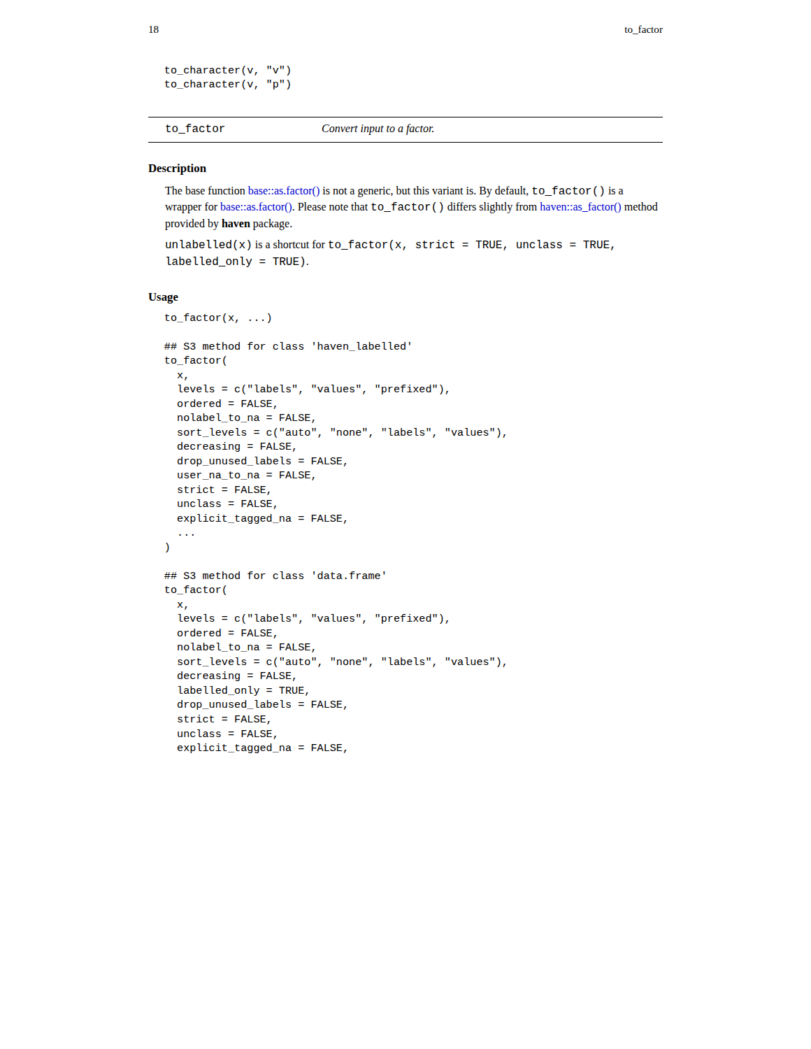18 to_factor
to_character(v, "v")
to_character(v, "p")
to_factor Convert input to a factor.
Description
The base function base::as.factor() is not a generic, but this variant is. By default, to_factor() is a wrapper for base::as.factor(). Please note that to_factor() differs slightly from haven::as_factor() method provided by haven package.
unlabelled(x) is a shortcut for to_factor(x, strict = TRUE, unclass = TRUE, labelled_only = TRUE).
Usage
to_factor(x, ...)

## S3 method for class 'haven_labelled'
to_factor(
  x,
  levels = c("labels", "values", "prefixed"),
  ordered = FALSE,
  nolabel_to_na = FALSE,
  sort_levels = c("auto", "none", "labels", "values"),
  decreasing = FALSE,
  drop_unused_labels = FALSE,
  user_na_to_na = FALSE,
  strict = FALSE,
  unclass = FALSE,
  explicit_tagged_na = FALSE,
  ...
)

## S3 method for class 'data.frame'
to_factor(
  x,
  levels = c("labels", "values", "prefixed"),
  ordered = FALSE,
  nolabel_to_na = FALSE,
  sort_levels = c("auto", "none", "labels", "values"),
  decreasing = FALSE,
  labelled_only = TRUE,
  drop_unused_labels = FALSE,
  strict = FALSE,
  unclass = FALSE,
  explicit_tagged_na = FALSE,